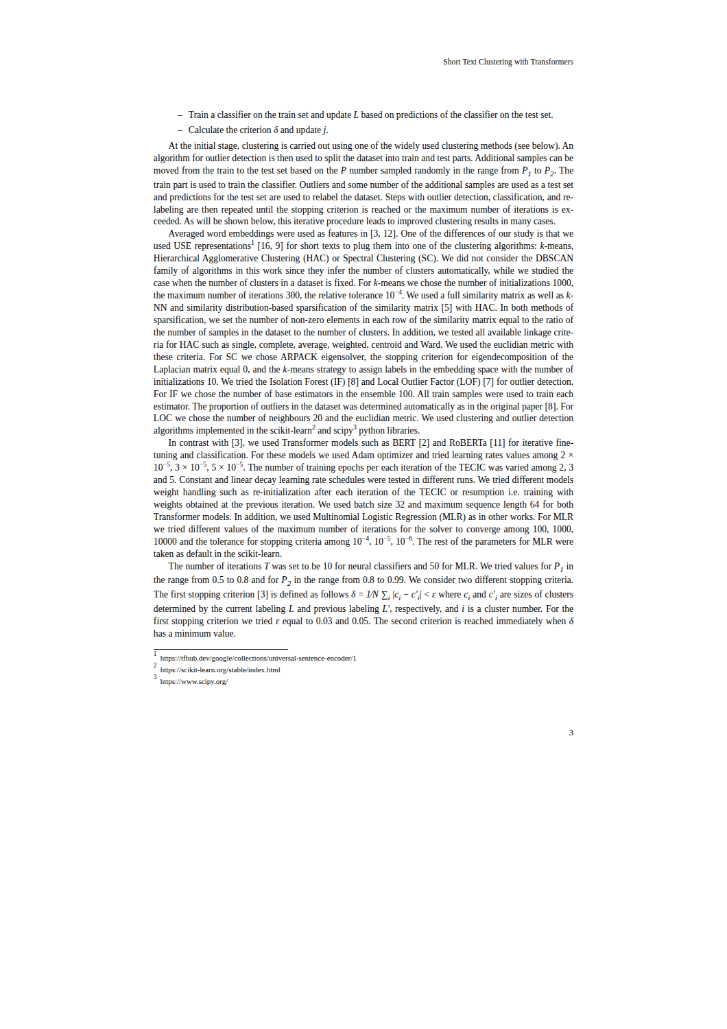Short Text Clustering with Transformers
Train a classifier on the train set and update L based on predictions of the classifier on the test set.
Calculate the criterion δ and update j.
At the initial stage, clustering is carried out using one of the widely used clustering methods (see below). An algorithm for outlier detection is then used to split the dataset into train and test parts. Additional samples can be moved from the train to the test set based on the P number sampled randomly in the range from P1 to P2. The train part is used to train the classifier. Outliers and some number of the additional samples are used as a test set and predictions for the test set are used to relabel the dataset. Steps with outlier detection, classification, and relabeling are then repeated until the stopping criterion is reached or the maximum number of iterations is exceeded. As will be shown below, this iterative procedure leads to improved clustering results in many cases.
Averaged word embeddings were used as features in [3, 12]. One of the differences of our study is that we used USE representations1 [16, 9] for short texts to plug them into one of the clustering algorithms: k-means, Hierarchical Agglomerative Clustering (HAC) or Spectral Clustering (SC). We did not consider the DBSCAN family of algorithms in this work since they infer the number of clusters automatically, while we studied the case when the number of clusters in a dataset is fixed. For k-means we chose the number of initializations 1000, the maximum number of iterations 300, the relative tolerance 10−4. We used a full similarity matrix as well as k-NN and similarity distribution-based sparsification of the similarity matrix [5] with HAC. In both methods of sparsification, we set the number of non-zero elements in each row of the similarity matrix equal to the ratio of the number of samples in the dataset to the number of clusters. In addition, we tested all available linkage criteria for HAC such as single, complete, average, weighted, centroid and Ward. We used the euclidian metric with these criteria. For SC we chose ARPACK eigensolver, the stopping criterion for eigendecomposition of the Laplacian matrix equal 0, and the k-means strategy to assign labels in the embedding space with the number of initializations 10. We tried the Isolation Forest (IF) [8] and Local Outlier Factor (LOF) [7] for outlier detection. For IF we chose the number of base estimators in the ensemble 100. All train samples were used to train each estimator. The proportion of outliers in the dataset was determined automatically as in the original paper [8]. For LOC we chose the number of neighbours 20 and the euclidian metric. We used clustering and outlier detection algorithms implemented in the scikit-learn2 and scipy3 python libraries.
In contrast with [3], we used Transformer models such as BERT [2] and RoBERTa [11] for iterative fine-tuning and classification. For these models we used Adam optimizer and tried learning rates values among 2 × 10−5, 3 × 10−5, 5 × 10−5. The number of training epochs per each iteration of the TECIC was varied among 2, 3 and 5. Constant and linear decay learning rate schedules were tested in different runs. We tried different models weight handling such as re-initialization after each iteration of the TECIC or resumption i.e. training with weights obtained at the previous iteration. We used batch size 32 and maximum sequence length 64 for both Transformer models. In addition, we used Multinomial Logistic Regression (MLR) as in other works. For MLR we tried different values of the maximum number of iterations for the solver to converge among 100, 1000, 10000 and the tolerance for stopping criteria among 10−4, 10−5, 10−6. The rest of the parameters for MLR were taken as default in the scikit-learn.
The number of iterations T was set to be 10 for neural classifiers and 50 for MLR. We tried values for P1 in the range from 0.5 to 0.8 and for P2 in the range from 0.8 to 0.99. We consider two different stopping criteria. The first stopping criterion [3] is defined as follows δ = 1⁄N ∑i |ci − c′i| < ε where ci and c′i are sizes of clusters determined by the current labeling L and previous labeling L′, respectively, and i is a cluster number. For the first stopping criterion we tried ε equal to 0.03 and 0.05. The second criterion is reached immediately when δ has a minimum value.
1https://tfhub.dev/google/collections/universal-sentence-encoder/1
2https://scikit-learn.org/stable/index.html
3https://www.scipy.org/
3